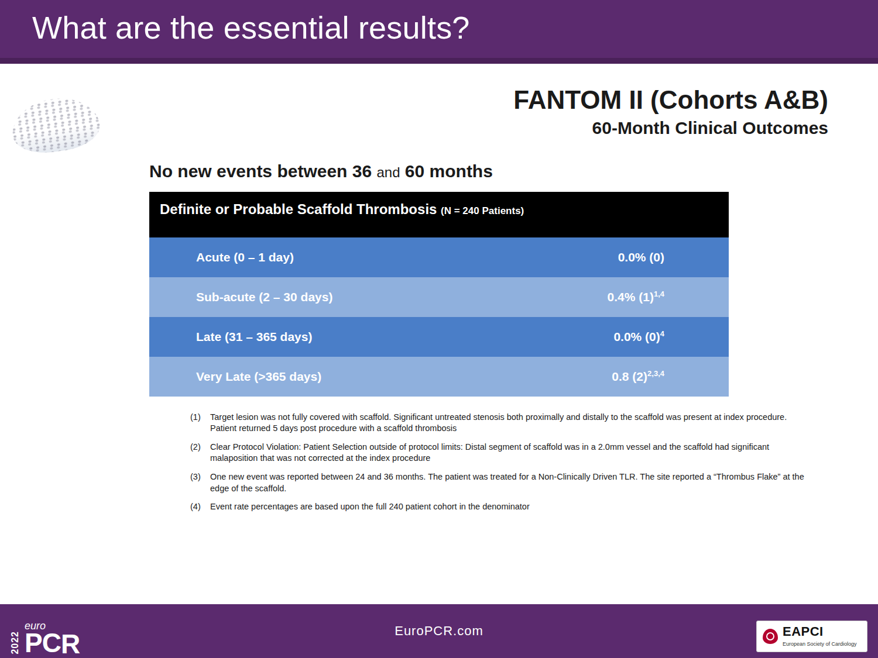What are the essential results?
FANTOM II (Cohorts A&B)
60-Month Clinical Outcomes
No new events between 36 and 60 months
Definite or Probable Scaffold Thrombosis (N = 240 Patients)
| Acute (0 – 1 day) | 0.0% (0) |
| Sub-acute (2 – 30 days) | 0.4% (1) 1,4 |
| Late (31 – 365 days) | 0.0% (0) 4 |
| Very Late (>365 days) | 0.8 (2) 2,3,4 |
Target lesion was not fully covered with scaffold. Significant untreated stenosis both proximally and distally to the scaffold was present at index procedure. Patient returned 5 days post procedure with a scaffold thrombosis
Clear Protocol Violation: Patient Selection outside of protocol limits: Distal segment of scaffold was in a 2.0mm vessel and the scaffold had significant malaposition that was not corrected at the index procedure
One new event was reported between 24 and 36 months. The patient was treated for a Non-Clinically Driven TLR. The site reported a “Thrombus Flake” at the edge of the scaffold.
Event rate percentages are based upon the full 240 patient cohort in the denominator
2022 euro
PCR
EuroPCR.com
EAPCI
European Society of Cardiology